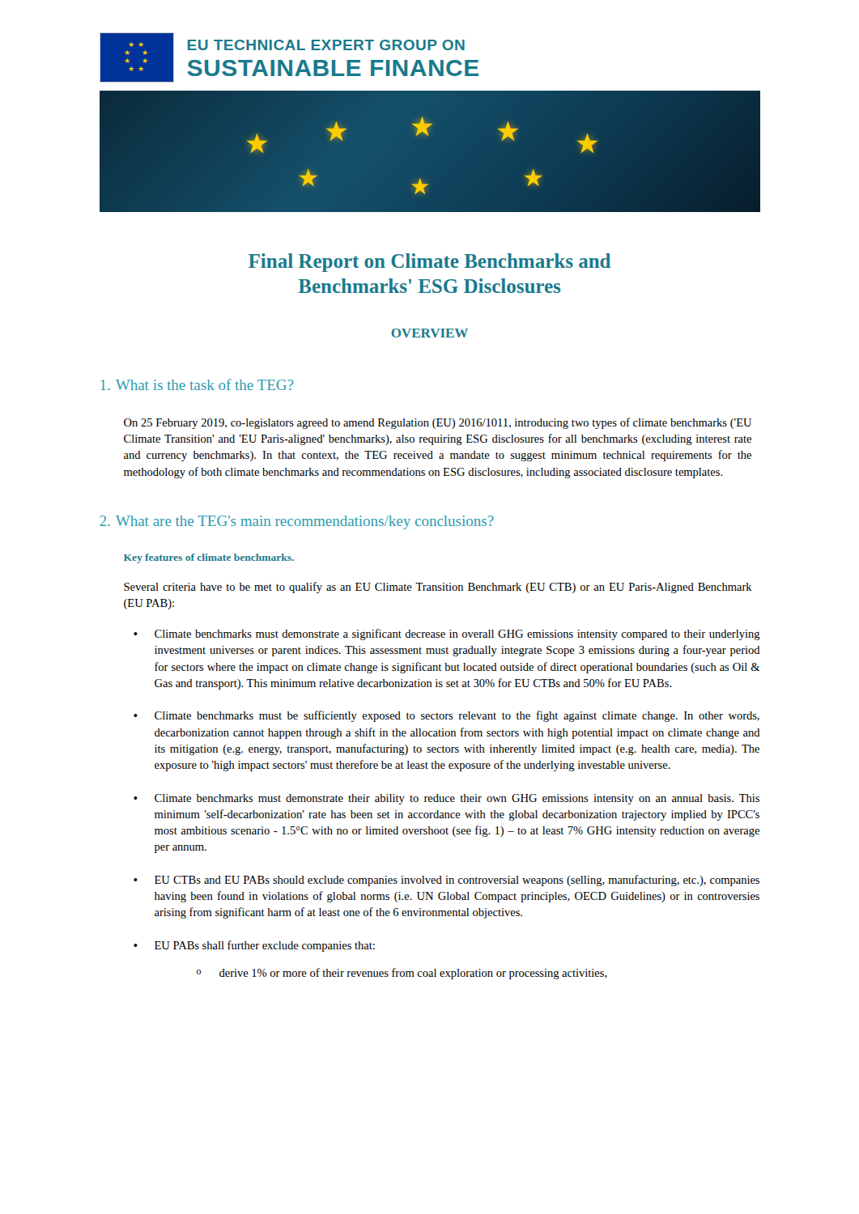★ ★
★ ★
★ ★
★ ★
EU TECHNICAL EXPERT GROUP ON
SUSTAINABLE FINANCE
★ ★ ★ ★ ★ ★ ★ ★
Final Report on Climate Benchmarks and
Benchmarks' ESG Disclosures
OVERVIEW
1. What is the task of the TEG?
On 25 February 2019, co-legislators agreed to amend Regulation (EU) 2016/1011, introducing two types of climate benchmarks ('EU Climate Transition' and 'EU Paris-aligned' benchmarks), also requiring ESG disclosures for all benchmarks (excluding interest rate and currency benchmarks). In that context, the TEG received a mandate to suggest minimum technical requirements for the methodology of both climate benchmarks and recommendations on ESG disclosures, including associated disclosure templates.
2. What are the TEG's main recommendations/key conclusions?
Key features of climate benchmarks.
Several criteria have to be met to qualify as an EU Climate Transition Benchmark (EU CTB) or an EU Paris-Aligned Benchmark (EU PAB):
Climate benchmarks must demonstrate a significant decrease in overall GHG emissions intensity compared to their underlying investment universes or parent indices. This assessment must gradually integrate Scope 3 emissions during a four-year period for sectors where the impact on climate change is significant but located outside of direct operational boundaries (such as Oil & Gas and transport). This minimum relative decarbonization is set at 30% for EU CTBs and 50% for EU PABs.
Climate benchmarks must be sufficiently exposed to sectors relevant to the fight against climate change. In other words, decarbonization cannot happen through a shift in the allocation from sectors with high potential impact on climate change and its mitigation (e.g. energy, transport, manufacturing) to sectors with inherently limited impact (e.g. health care, media). The exposure to 'high impact sectors' must therefore be at least the exposure of the underlying investable universe.
Climate benchmarks must demonstrate their ability to reduce their own GHG emissions intensity on an annual basis. This minimum 'self-decarbonization' rate has been set in accordance with the global decarbonization trajectory implied by IPCC's most ambitious scenario - 1.5°C with no or limited overshoot (see fig. 1) – to at least 7% GHG intensity reduction on average per annum.
EU CTBs and EU PABs should exclude companies involved in controversial weapons (selling, manufacturing, etc.), companies having been found in violations of global norms (i.e. UN Global Compact principles, OECD Guidelines) or in controversies arising from significant harm of at least one of the 6 environmental objectives.
EU PABs shall further exclude companies that:
derive 1% or more of their revenues from coal exploration or processing activities,